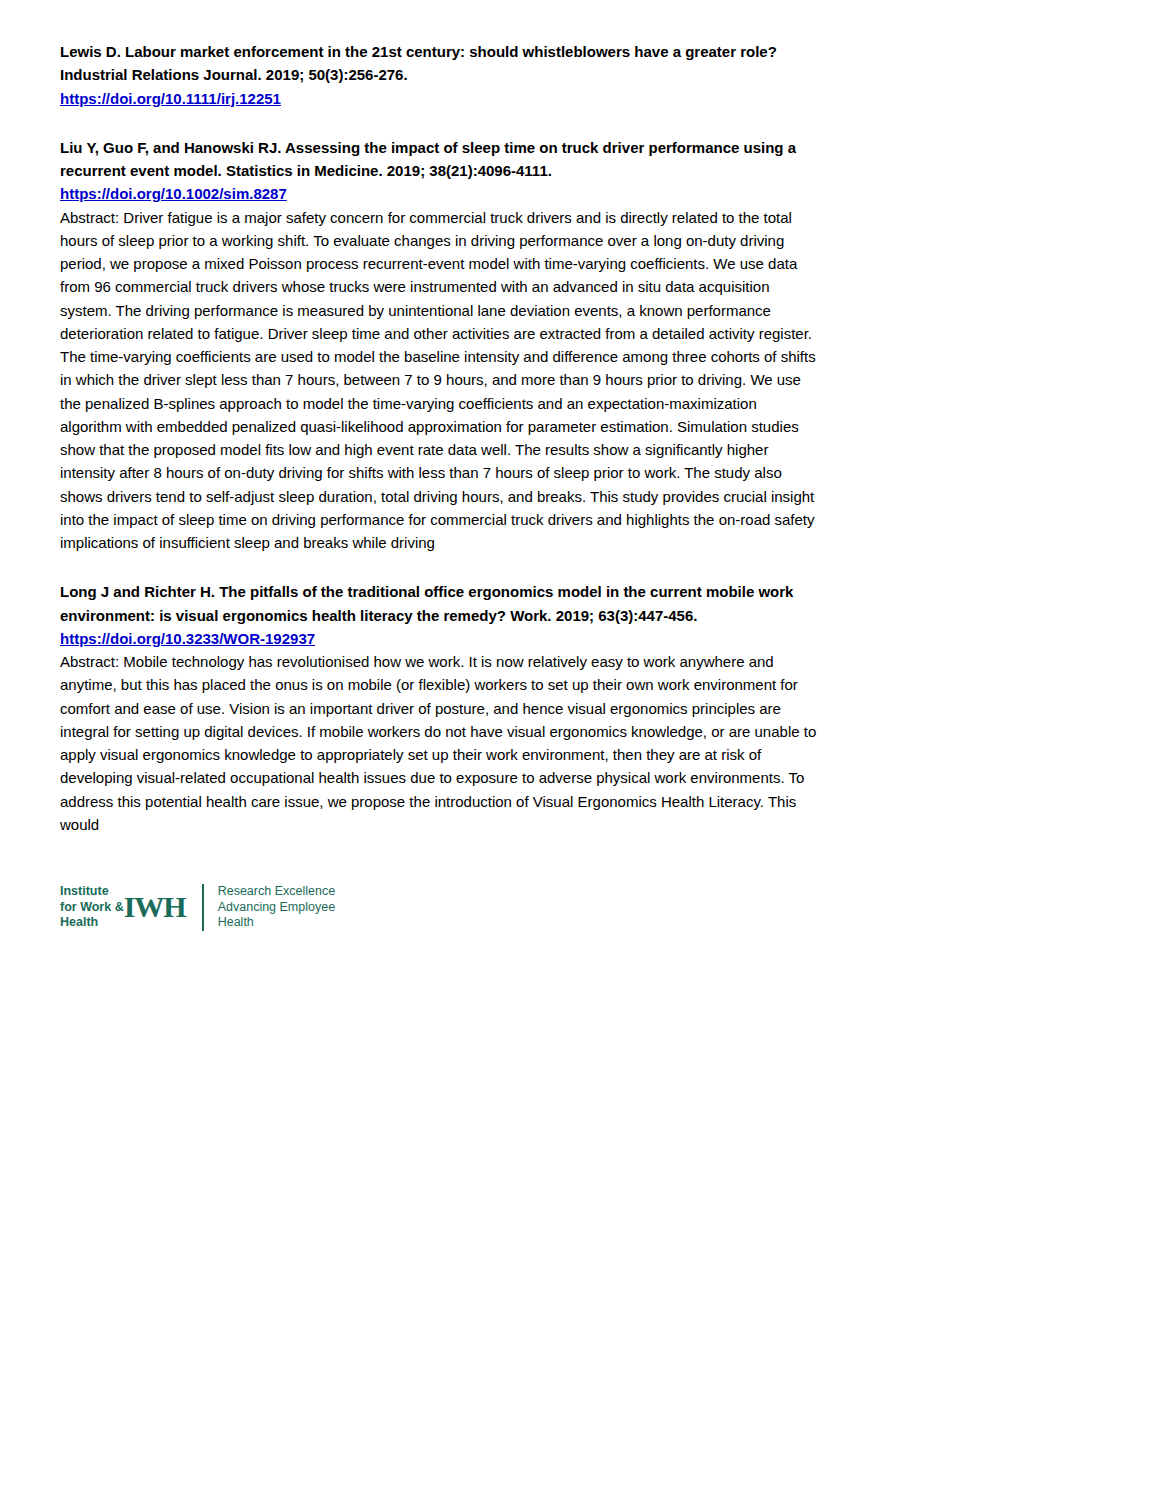Lewis D. Labour market enforcement in the 21st century: should whistleblowers have a greater role? Industrial Relations Journal. 2019; 50(3):256-276.
https://doi.org/10.1111/irj.12251
Liu Y, Guo F, and Hanowski RJ. Assessing the impact of sleep time on truck driver performance using a recurrent event model. Statistics in Medicine. 2019; 38(21):4096-4111.
https://doi.org/10.1002/sim.8287
Abstract: Driver fatigue is a major safety concern for commercial truck drivers and is directly related to the total hours of sleep prior to a working shift. To evaluate changes in driving performance over a long on-duty driving period, we propose a mixed Poisson process recurrent-event model with time-varying coefficients. We use data from 96 commercial truck drivers whose trucks were instrumented with an advanced in situ data acquisition system. The driving performance is measured by unintentional lane deviation events, a known performance deterioration related to fatigue. Driver sleep time and other activities are extracted from a detailed activity register. The time-varying coefficients are used to model the baseline intensity and difference among three cohorts of shifts in which the driver slept less than 7 hours, between 7 to 9 hours, and more than 9 hours prior to driving. We use the penalized B-splines approach to model the time-varying coefficients and an expectation-maximization algorithm with embedded penalized quasi-likelihood approximation for parameter estimation. Simulation studies show that the proposed model fits low and high event rate data well. The results show a significantly higher intensity after 8 hours of on-duty driving for shifts with less than 7 hours of sleep prior to work. The study also shows drivers tend to self-adjust sleep duration, total driving hours, and breaks. This study provides crucial insight into the impact of sleep time on driving performance for commercial truck drivers and highlights the on-road safety implications of insufficient sleep and breaks while driving
Long J and Richter H. The pitfalls of the traditional office ergonomics model in the current mobile work environment: is visual ergonomics health literacy the remedy? Work. 2019; 63(3):447-456.
https://doi.org/10.3233/WOR-192937
Abstract: Mobile technology has revolutionised how we work. It is now relatively easy to work anywhere and anytime, but this has placed the onus is on mobile (or flexible) workers to set up their own work environment for comfort and ease of use. Vision is an important driver of posture, and hence visual ergonomics principles are integral for setting up digital devices. If mobile workers do not have visual ergonomics knowledge, or are unable to apply visual ergonomics knowledge to appropriately set up their work environment, then they are at risk of developing visual-related occupational health issues due to exposure to adverse physical work environments. To address this potential health care issue, we propose the introduction of Visual Ergonomics Health Literacy. This would
Institute
for Work &
Health IWH
Research Excellence
Advancing Employee
Health